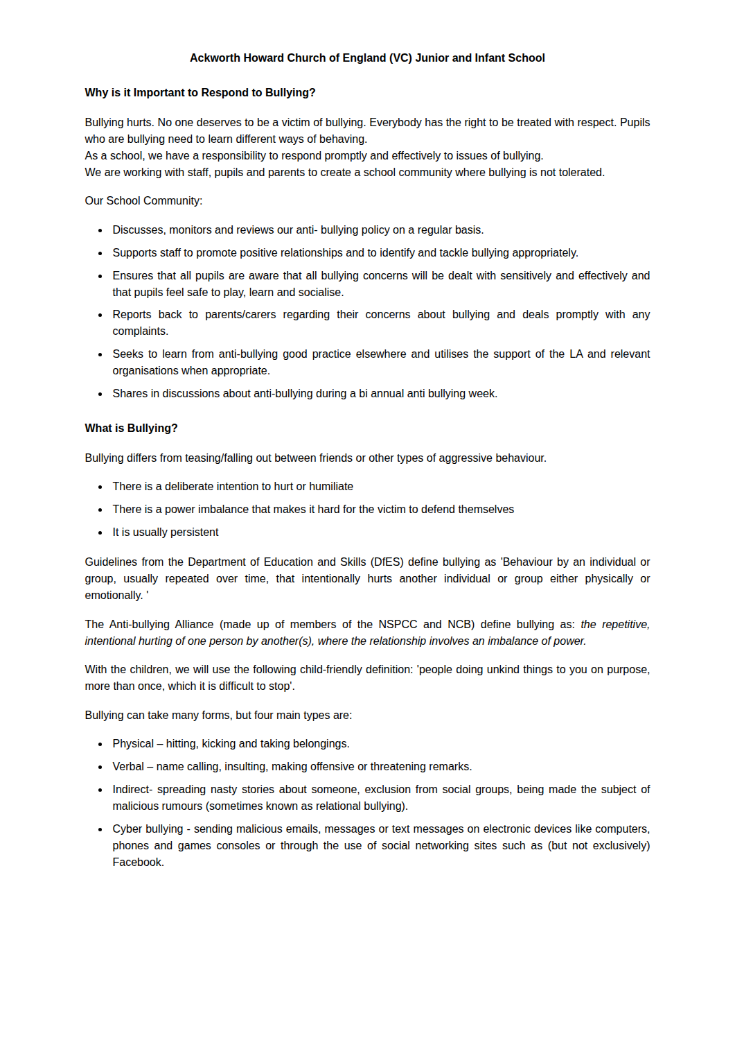Ackworth Howard Church of England (VC) Junior and Infant School
Why is it Important to Respond to Bullying?
Bullying hurts. No one deserves to be a victim of bullying. Everybody has the right to be treated with respect. Pupils who are bullying need to learn different ways of behaving.
As a school, we have a responsibility to respond promptly and effectively to issues of bullying.
We are working with staff, pupils and parents to create a school community where bullying is not tolerated.
Our School Community:
Discusses, monitors and reviews our anti- bullying policy on a regular basis.
Supports staff to promote positive relationships and to identify and tackle bullying appropriately.
Ensures that all pupils are aware that all bullying concerns will be dealt with sensitively and effectively and that pupils feel safe to play, learn and socialise.
Reports back to parents/carers regarding their concerns about bullying and deals promptly with any complaints.
Seeks to learn from anti-bullying good practice elsewhere and utilises the support of the LA and relevant organisations when appropriate.
Shares in discussions about anti-bullying during a bi annual anti bullying week.
What is Bullying?
Bullying differs from teasing/falling out between friends or other types of aggressive behaviour.
There is a deliberate intention to hurt or humiliate
There is a power imbalance that makes it hard for the victim to defend themselves
It is usually persistent
Guidelines from the Department of Education and Skills (DfES) define bullying as 'Behaviour by an individual or group, usually repeated over time, that intentionally hurts another individual or group either physically or emotionally. '
The Anti-bullying Alliance (made up of members of the NSPCC and NCB) define bullying as: the repetitive, intentional hurting of one person by another(s), where the relationship involves an imbalance of power.
With the children, we will use the following child-friendly definition: 'people doing unkind things to you on purpose, more than once, which it is difficult to stop'.
Bullying can take many forms, but four main types are:
Physical – hitting, kicking and taking belongings.
Verbal – name calling, insulting, making offensive or threatening remarks.
Indirect- spreading nasty stories about someone, exclusion from social groups, being made the subject of malicious rumours (sometimes known as relational bullying).
Cyber bullying - sending malicious emails, messages or text messages on electronic devices like computers, phones and games consoles or through the use of social networking sites such as (but not exclusively) Facebook.